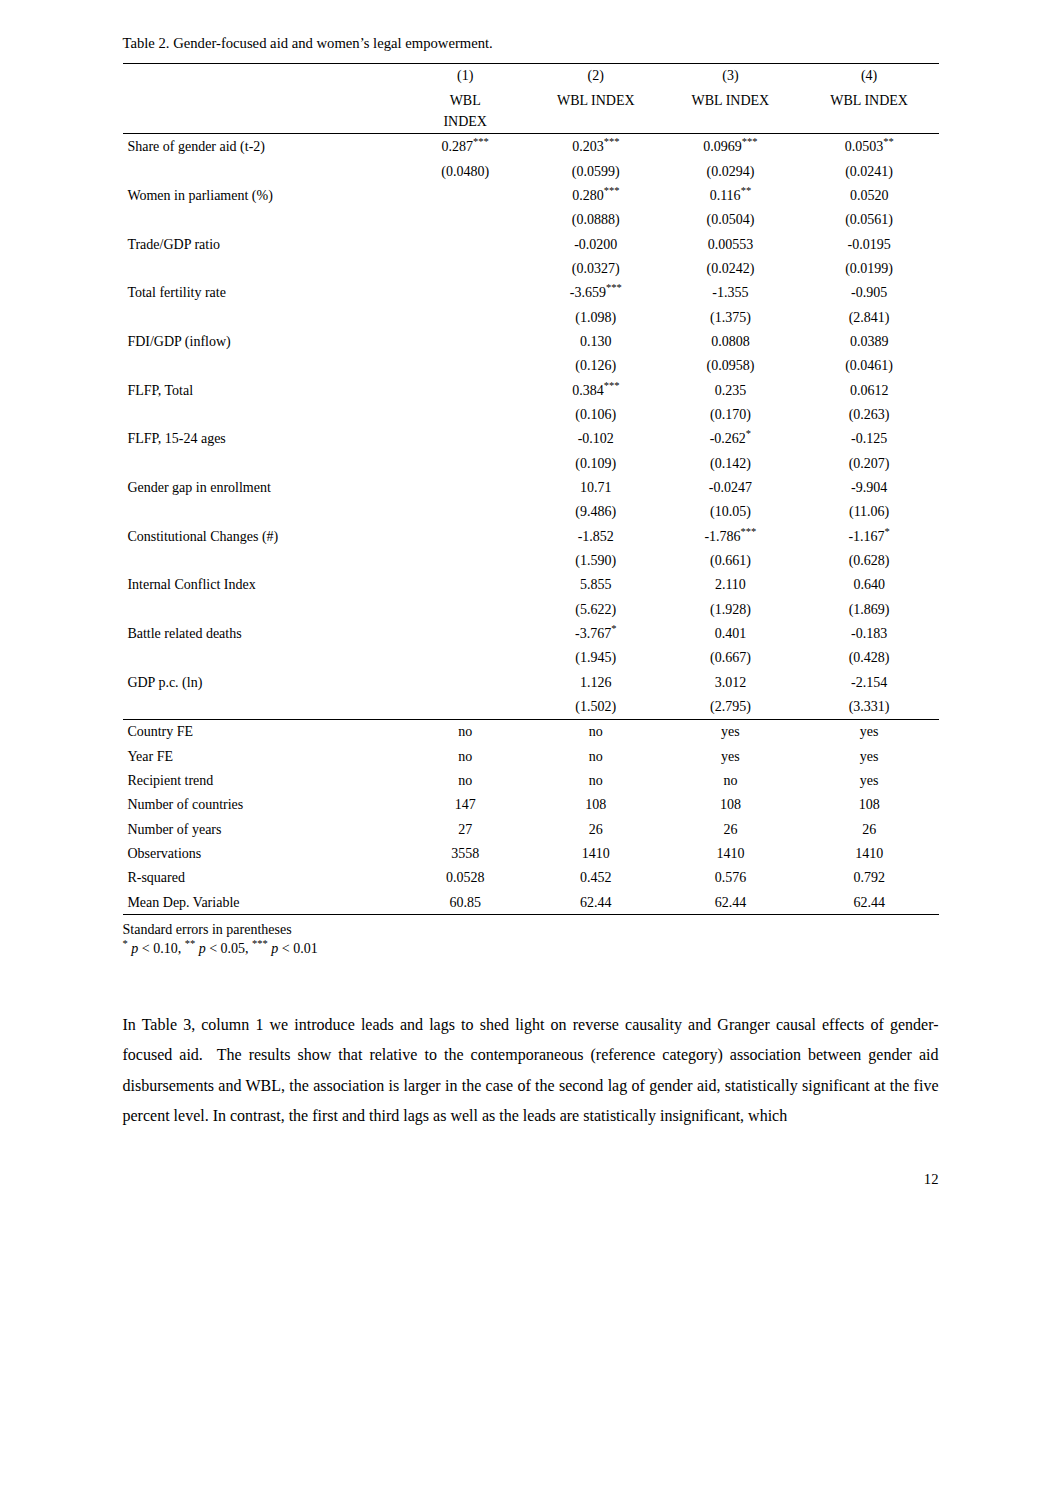Table 2. Gender-focused aid and women’s legal empowerment.
| | (1) | (2) | (3) | (4) |
| --- | --- | --- | --- | --- |
| | WBL INDEX | WBL INDEX | WBL INDEX | WBL INDEX |
| Share of gender aid (t-2) | 0.287 *** | 0.203 *** | 0.0969 *** | 0.0503 ** |
| | (0.0480) | (0.0599) | (0.0294) | (0.0241) |
| Women in parliament (%) | | 0.280 *** | 0.116 ** | 0.0520 |
| | | (0.0888) | (0.0504) | (0.0561) |
| Trade/GDP ratio | | -0.0200 | 0.00553 | -0.0195 |
| | | (0.0327) | (0.0242) | (0.0199) |
| Total fertility rate | | -3.659 *** | -1.355 | -0.905 |
| | | (1.098) | (1.375) | (2.841) |
| FDI/GDP (inflow) | | 0.130 | 0.0808 | 0.0389 |
| | | (0.126) | (0.0958) | (0.0461) |
| FLFP, Total | | 0.384 *** | 0.235 | 0.0612 |
| | | (0.106) | (0.170) | (0.263) |
| FLFP, 15-24 ages | | -0.102 | -0.262 * | -0.125 |
| | | (0.109) | (0.142) | (0.207) |
| Gender gap in enrollment | | 10.71 | -0.0247 | -9.904 |
| | | (9.486) | (10.05) | (11.06) |
| Constitutional Changes (#) | | -1.852 | -1.786 *** | -1.167 * |
| | | (1.590) | (0.661) | (0.628) |
| Internal Conflict Index | | 5.855 | 2.110 | 0.640 |
| | | (5.622) | (1.928) | (1.869) |
| Battle related deaths | | -3.767 * | 0.401 | -0.183 |
| | | (1.945) | (0.667) | (0.428) |
| GDP p.c. (ln) | | 1.126 | 3.012 | -2.154 |
| | | (1.502) | (2.795) | (3.331) |
| Country FE | no | no | yes | yes |
| Year FE | no | no | yes | yes |
| Recipient trend | no | no | no | yes |
| Number of countries | 147 | 108 | 108 | 108 |
| Number of years | 27 | 26 | 26 | 26 |
| Observations | 3558 | 1410 | 1410 | 1410 |
| R-squared | 0.0528 | 0.452 | 0.576 | 0.792 |
| Mean Dep. Variable | 60.85 | 62.44 | 62.44 | 62.44 |
Standard errors in parentheses
* p < 0.10, ** p < 0.05, *** p < 0.01
In Table 3, column 1 we introduce leads and lags to shed light on reverse causality and Granger causal effects of gender-focused aid. The results show that relative to the contemporaneous (reference category) association between gender aid disbursements and WBL, the association is larger in the case of the second lag of gender aid, statistically significant at the five percent level. In contrast, the first and third lags as well as the leads are statistically insignificant, which
12